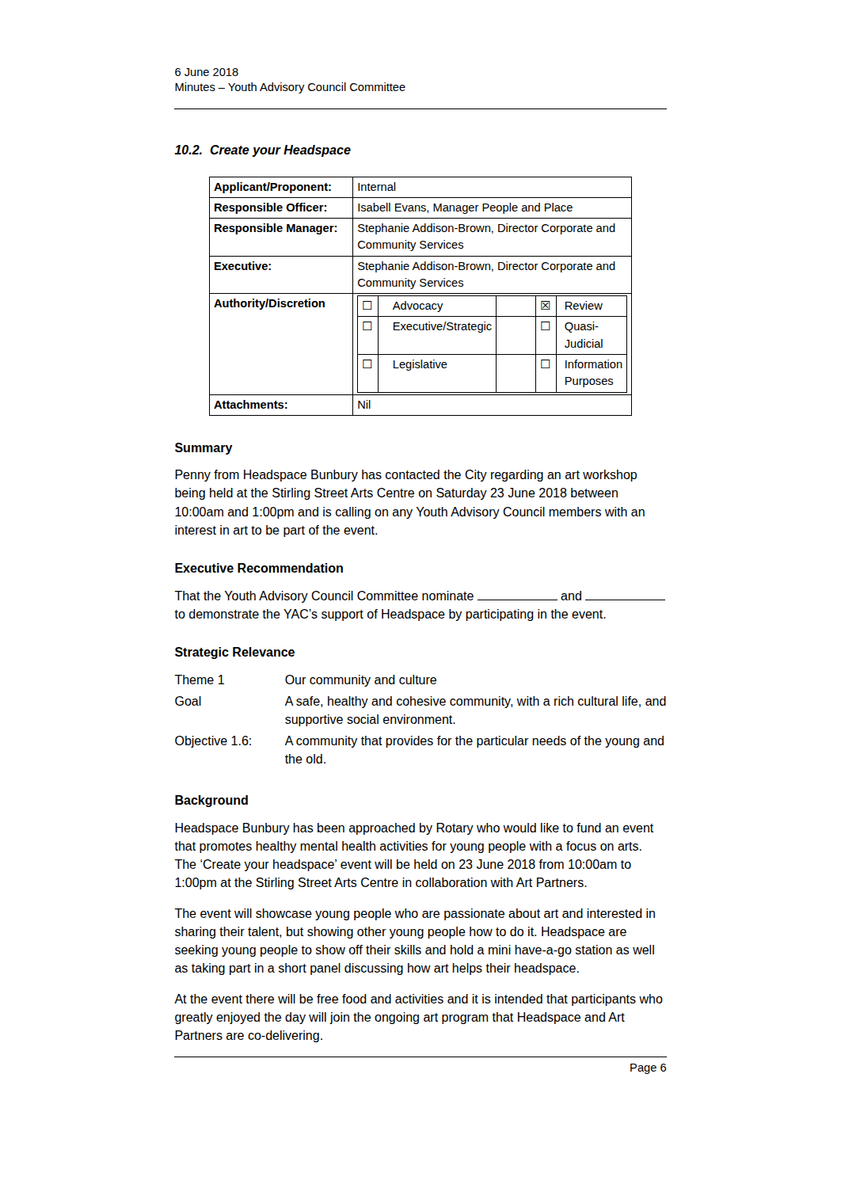6 June 2018
Minutes – Youth Advisory Council Committee
10.2. Create your Headspace
| Applicant/Proponent: | Internal |
| Responsible Officer: | Isabell Evans, Manager People and Place |
| Responsible Manager: | Stephanie Addison-Brown, Director Corporate and Community Services |
| Executive: | Stephanie Addison-Brown, Director Corporate and Community Services |
| Authority/Discretion | / ☐ / Advocacy / / ☒ / Review / / ☐ / Executive/Strategic / / ☐ / Quasi-Judicial / / ☐ / Legislative / / ☐ / Information Purposes / |
| Attachments: | Nil |
Summary
Penny from Headspace Bunbury has contacted the City regarding an art workshop being held at the Stirling Street Arts Centre on Saturday 23 June 2018 between 10:00am and 1:00pm and is calling on any Youth Advisory Council members with an interest in art to be part of the event.
Executive Recommendation
That the Youth Advisory Council Committee nominate and to demonstrate the YAC’s support of Headspace by participating in the event.
Strategic Relevance
| Theme 1 | Our community and culture |
| Goal | A safe, healthy and cohesive community, with a rich cultural life, and supportive social environment. |
| Objective 1.6: | A community that provides for the particular needs of the young and the old. |
Background
Headspace Bunbury has been approached by Rotary who would like to fund an event that promotes healthy mental health activities for young people with a focus on arts. The ‘Create your headspace’ event will be held on 23 June 2018 from 10:00am to 1:00pm at the Stirling Street Arts Centre in collaboration with Art Partners.
The event will showcase young people who are passionate about art and interested in sharing their talent, but showing other young people how to do it. Headspace are seeking young people to show off their skills and hold a mini have-a-go station as well as taking part in a short panel discussing how art helps their headspace.
At the event there will be free food and activities and it is intended that participants who greatly enjoyed the day will join the ongoing art program that Headspace and Art Partners are co-delivering.
Page 6